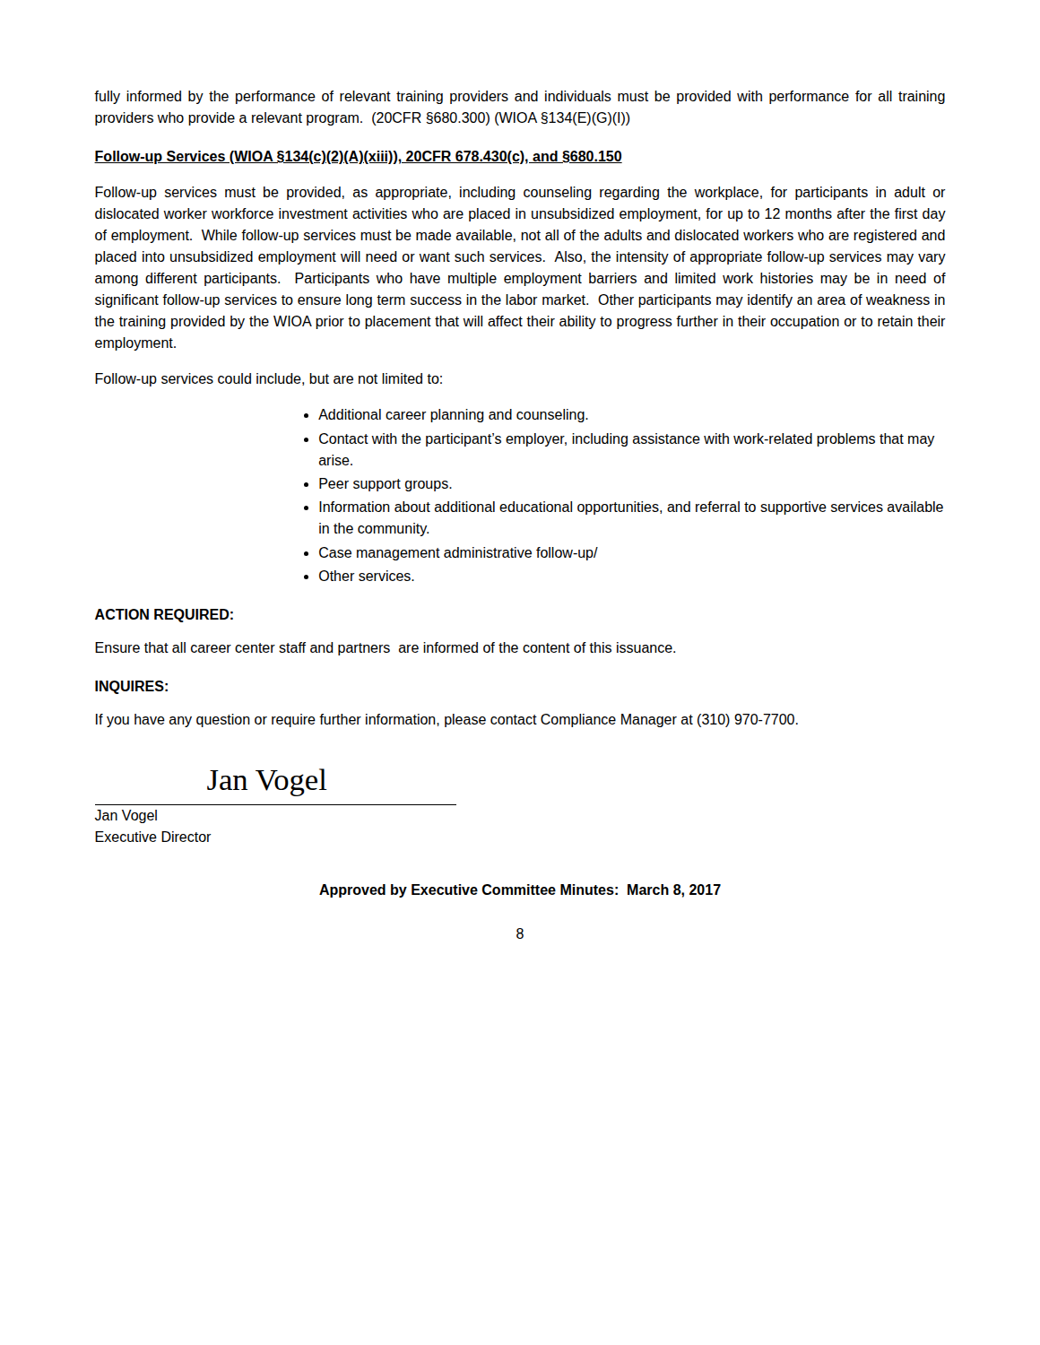fully informed by the performance of relevant training providers and individuals must be provided with performance for all training providers who provide a relevant program. (20CFR §680.300) (WIOA §134(E)(G)(I))
Follow-up Services (WIOA §134(c)(2)(A)(xiii)), 20CFR 678.430(c), and §680.150
Follow-up services must be provided, as appropriate, including counseling regarding the workplace, for participants in adult or dislocated worker workforce investment activities who are placed in unsubsidized employment, for up to 12 months after the first day of employment. While follow-up services must be made available, not all of the adults and dislocated workers who are registered and placed into unsubsidized employment will need or want such services. Also, the intensity of appropriate follow-up services may vary among different participants. Participants who have multiple employment barriers and limited work histories may be in need of significant follow-up services to ensure long term success in the labor market. Other participants may identify an area of weakness in the training provided by the WIOA prior to placement that will affect their ability to progress further in their occupation or to retain their employment.
Follow-up services could include, but are not limited to:
Additional career planning and counseling.
Contact with the participant’s employer, including assistance with work-related problems that may arise.
Peer support groups.
Information about additional educational opportunities, and referral to supportive services available in the community.
Case management administrative follow-up/
Other services.
ACTION REQUIRED:
Ensure that all career center staff and partners are informed of the content of this issuance.
INQUIRES:
If you have any question or require further information, please contact Compliance Manager at (310) 970-7700.
Jan Vogel
Jan Vogel
Executive Director
Approved by Executive Committee Minutes: March 8, 2017
8